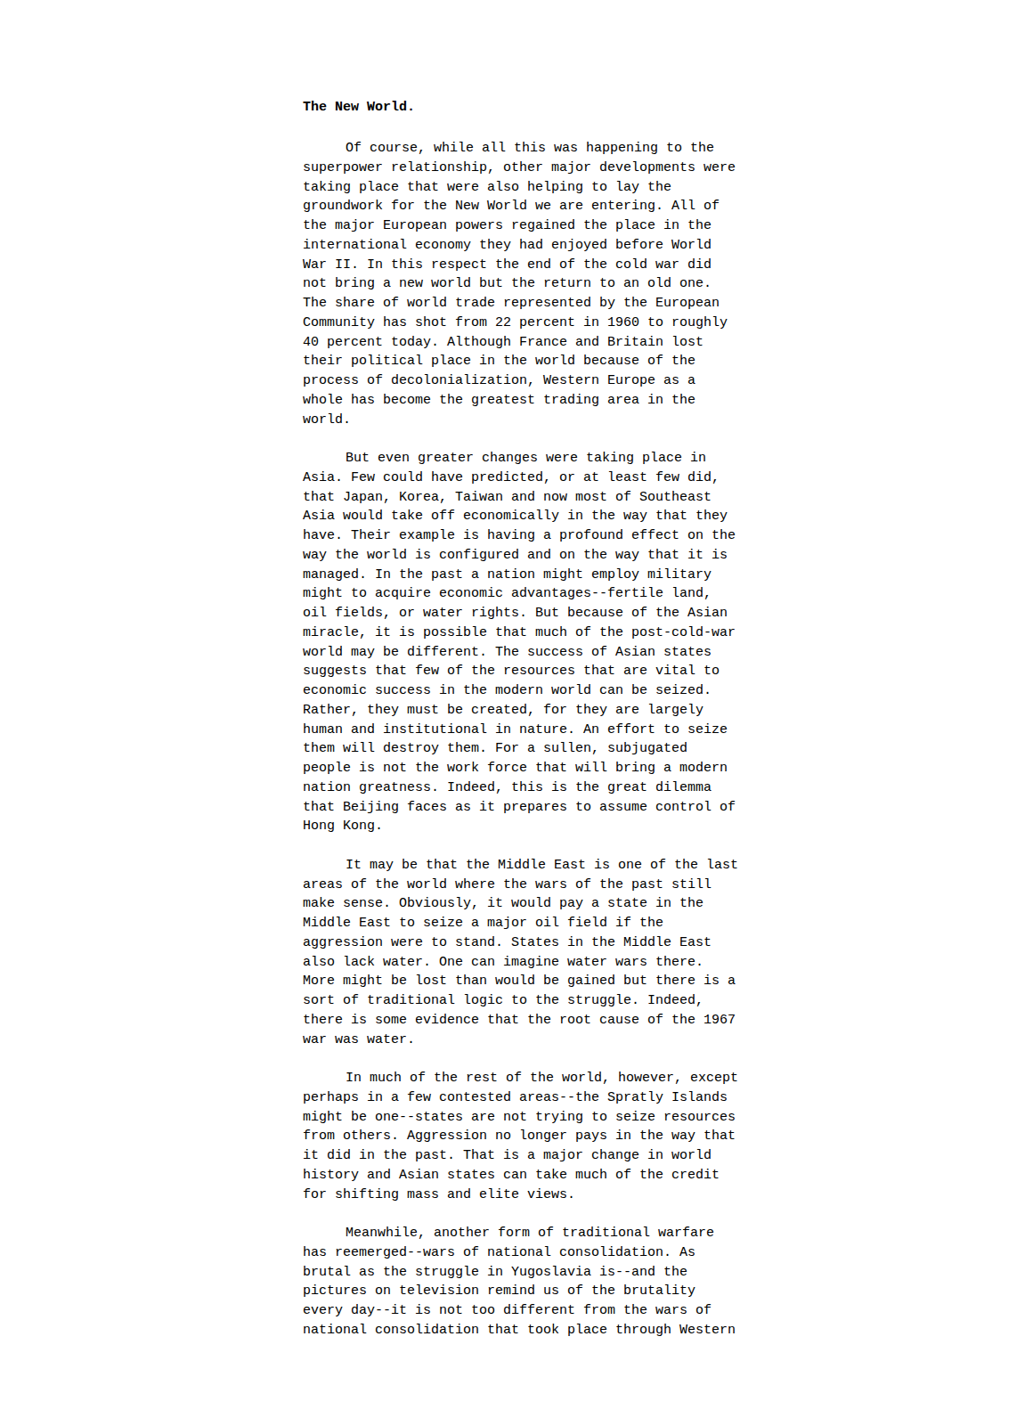The New World.
Of course, while all this was happening to the superpower relationship, other major developments were taking place that were also helping to lay the groundwork for the New World we are entering. All of the major European powers regained the place in the international economy they had enjoyed before World War II. In this respect the end of the cold war did not bring a new world but the return to an old one. The share of world trade represented by the European Community has shot from 22 percent in 1960 to roughly 40 percent today. Although France and Britain lost their political place in the world because of the process of decolonialization, Western Europe as a whole has become the greatest trading area in the world.
But even greater changes were taking place in Asia. Few could have predicted, or at least few did, that Japan, Korea, Taiwan and now most of Southeast Asia would take off economically in the way that they have. Their example is having a profound effect on the way the world is configured and on the way that it is managed. In the past a nation might employ military might to acquire economic advantages--fertile land, oil fields, or water rights. But because of the Asian miracle, it is possible that much of the post-cold-war world may be different. The success of Asian states suggests that few of the resources that are vital to economic success in the modern world can be seized. Rather, they must be created, for they are largely human and institutional in nature. An effort to seize them will destroy them. For a sullen, subjugated people is not the work force that will bring a modern nation greatness. Indeed, this is the great dilemma that Beijing faces as it prepares to assume control of Hong Kong.
It may be that the Middle East is one of the last areas of the world where the wars of the past still make sense. Obviously, it would pay a state in the Middle East to seize a major oil field if the aggression were to stand. States in the Middle East also lack water. One can imagine water wars there. More might be lost than would be gained but there is a sort of traditional logic to the struggle. Indeed, there is some evidence that the root cause of the 1967 war was water.
In much of the rest of the world, however, except perhaps in a few contested areas--the Spratly Islands might be one--states are not trying to seize resources from others. Aggression no longer pays in the way that it did in the past. That is a major change in world history and Asian states can take much of the credit for shifting mass and elite views.
Meanwhile, another form of traditional warfare has reemerged--wars of national consolidation. As brutal as the struggle in Yugoslavia is--and the pictures on television remind us of the brutality every day--it is not too different from the wars of national consolidation that took place through Western